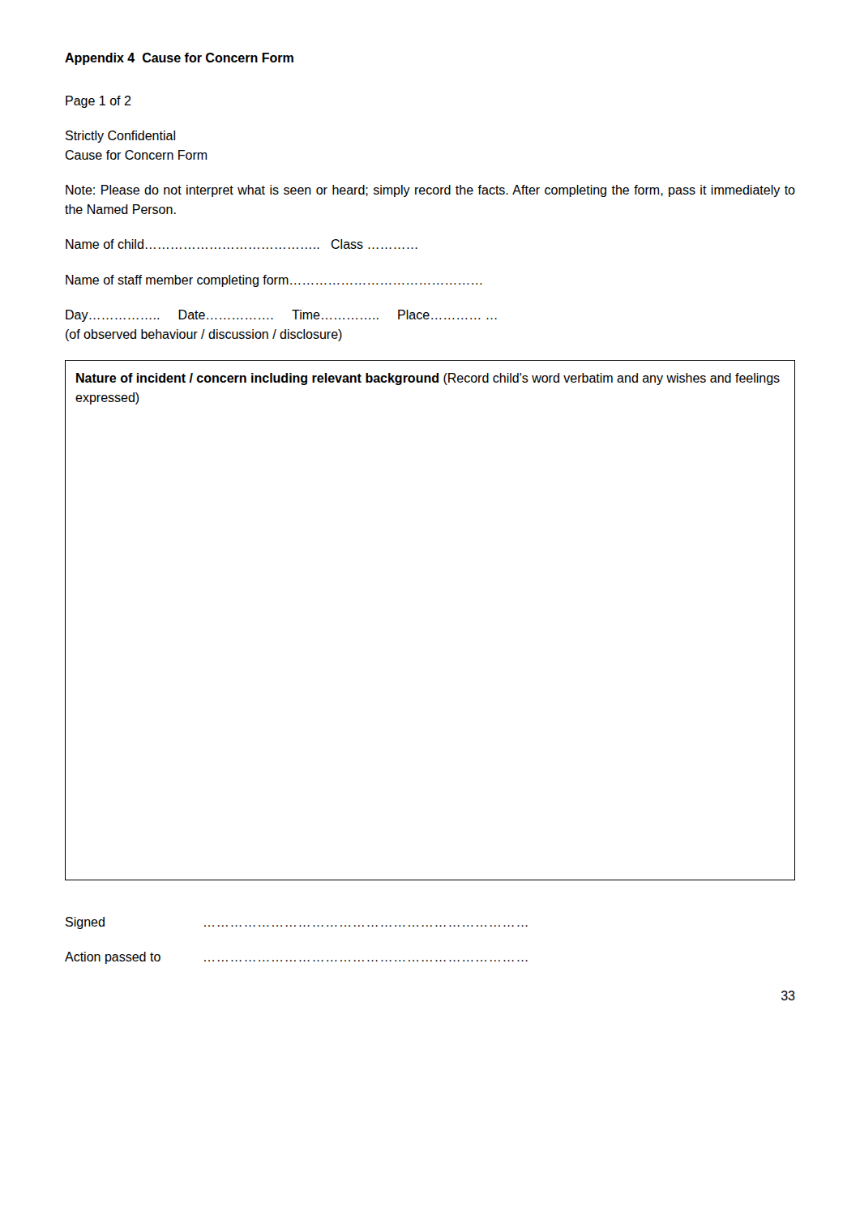Appendix 4 Cause for Concern Form
Page 1 of 2
Strictly Confidential
Cause for Concern Form
Note: Please do not interpret what is seen or heard; simply record the facts. After completing the form, pass it immediately to the Named Person.
Name of child………………………………….. Class …………
Name of staff member completing form………………………………………
Day…………….. Date……………. Time………….. Place………… …
(of observed behaviour / discussion / disclosure)
Nature of incident / concern including relevant background (Record child's word verbatim and any wishes and feelings expressed)
Signed ………………………………………………………………
Action passed to ………………………………………………………………
33